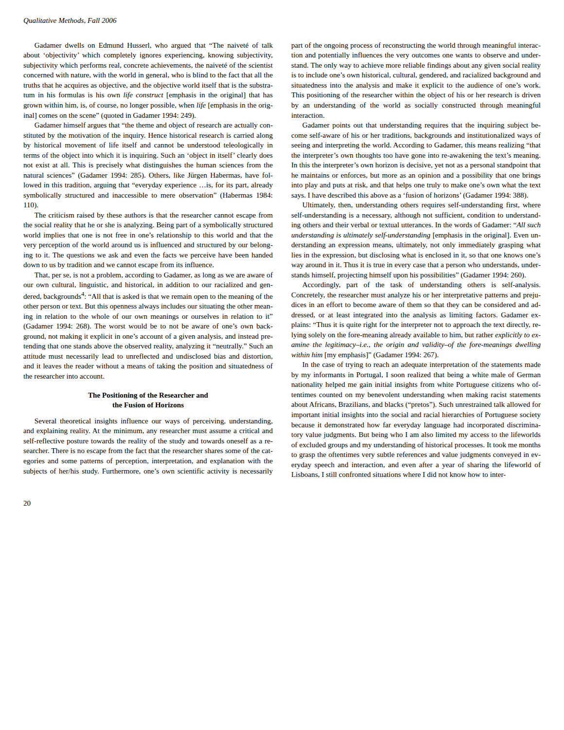Qualitative Methods, Fall 2006
Gadamer dwells on Edmund Husserl, who argued that “The naiveté of talk about ‘objectivity’ which completely ignores experiencing, knowing subjectivity, subjectivity which performs real, concrete achievements, the naiveté of the scientist concerned with nature, with the world in general, who is blind to the fact that all the truths that he acquires as objective, and the objective world itself that is the substratum in his formulas is his own life construct [emphasis in the original] that has grown within him, is, of course, no longer possible, when life [emphasis in the original] comes on the scene” (quoted in Gadamer 1994: 249).
Gadamer himself argues that “the theme and object of research are actually constituted by the motivation of the inquiry. Hence historical research is carried along by historical movement of life itself and cannot be understood teleologically in terms of the object into which it is inquiring. Such an ‘object in itself’ clearly does not exist at all. This is precisely what distinguishes the human sciences from the natural sciences” (Gadamer 1994: 285). Others, like Jürgen Habermas, have followed in this tradition, arguing that “everyday experience …is, for its part, already symbolically structured and inaccessible to mere observation” (Habermas 1984: 110).
The criticism raised by these authors is that the researcher cannot escape from the social reality that he or she is analyzing. Being part of a symbolically structured world implies that one is not free in one’s relationship to this world and that the very perception of the world around us is influenced and structured by our belonging to it. The questions we ask and even the facts we perceive have been handed down to us by tradition and we cannot escape from its influence.
That, per se, is not a problem, according to Gadamer, as long as we are aware of our own cultural, linguistic, and historical, in addition to our racialized and gendered, backgrounds4: “All that is asked is that we remain open to the meaning of the other person or text. But this openness always includes our situating the other meaning in relation to the whole of our own meanings or ourselves in relation to it” (Gadamer 1994: 268). The worst would be to not be aware of one’s own background, not making it explicit in one’s account of a given analysis, and instead pretending that one stands above the observed reality, analyzing it “neutrally.” Such an attitude must necessarily lead to unreflected and undisclosed bias and distortion, and it leaves the reader without a means of taking the position and situatedness of the researcher into account.
The Positioning of the Researcher and
the Fusion of Horizons
Several theoretical insights influence our ways of perceiving, understanding, and explaining reality. At the minimum, any researcher must assume a critical and self-reflective posture towards the reality of the study and towards oneself as a researcher. There is no escape from the fact that the researcher shares some of the categories and some patterns of perception, interpretation, and explanation with the subjects of her/his study. Furthermore, one’s own scientific activity is necessarily part of the ongoing process of reconstructing the world through meaningful interaction and potentially influences the very outcomes one wants to observe and understand. The only way to achieve more reliable findings about any given social reality is to include one’s own historical, cultural, gendered, and racialized background and situatedness into the analysis and make it explicit to the audience of one’s work. This positioning of the researcher within the object of his or her research is driven by an understanding of the world as socially constructed through meaningful interaction.
Gadamer points out that understanding requires that the inquiring subject become self-aware of his or her traditions, backgrounds and institutionalized ways of seeing and interpreting the world. According to Gadamer, this means realizing “that the interpreter’s own thoughts too have gone into re-awakening the text’s meaning. In this the interpreter’s own horizon is decisive, yet not as a personal standpoint that he maintains or enforces, but more as an opinion and a possibility that one brings into play and puts at risk, and that helps one truly to make one’s own what the text says. I have described this above as a ‘fusion of horizons’ (Gadamer 1994: 388).
Ultimately, then, understanding others requires self-understanding first, where self-understanding is a necessary, although not sufficient, condition to understanding others and their verbal or textual utterances. In the words of Gadamer: “All such understanding is ultimately self-understanding [emphasis in the original]. Even understanding an expression means, ultimately, not only immediately grasping what lies in the expression, but disclosing what is enclosed in it, so that one knows one’s way around in it. Thus it is true in every case that a person who understands, understands himself, projecting himself upon his possibilities” (Gadamer 1994: 260).
Accordingly, part of the task of understanding others is self-analysis. Concretely, the researcher must analyze his or her interpretative patterns and prejudices in an effort to become aware of them so that they can be considered and addressed, or at least integrated into the analysis as limiting factors. Gadamer explains: “Thus it is quite right for the interpreter not to approach the text directly, relying solely on the fore-meaning already available to him, but rather explicitly to examine the legitimacy–i.e., the origin and validity–of the fore-meanings dwelling within him [my emphasis]” (Gadamer 1994: 267).
In the case of trying to reach an adequate interpretation of the statements made by my informants in Portugal, I soon realized that being a white male of German nationality helped me gain initial insights from white Portuguese citizens who oftentimes counted on my benevolent understanding when making racist statements about Africans, Brazilians, and blacks (“pretos”). Such unrestrained talk allowed for important initial insights into the social and racial hierarchies of Portuguese society because it demonstrated how far everyday language had incorporated discriminatory value judgments. But being who I am also limited my access to the lifeworlds of excluded groups and my understanding of historical processes. It took me months to grasp the oftentimes very subtle references and value judgments conveyed in everyday speech and interaction, and even after a year of sharing the lifeworld of Lisboans, I still confronted situations where I did not know how to inter-
20